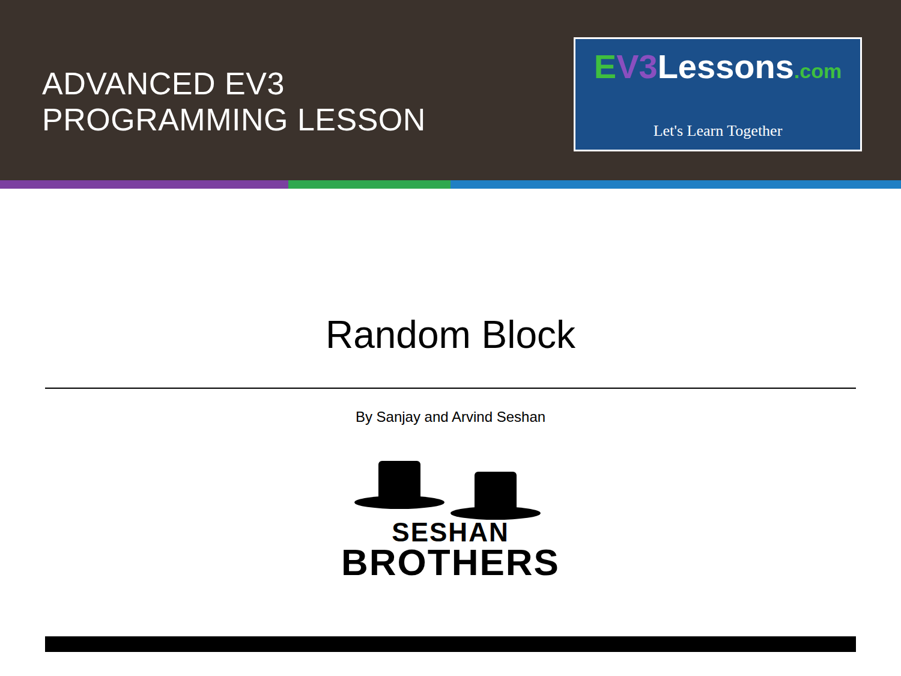ADVANCED EV3
PROGRAMMING LESSON
EV3 Lessons.com
Let's Learn Together
Random Block
By Sanjay and Arvind Seshan
SESHAN
BROTHERS